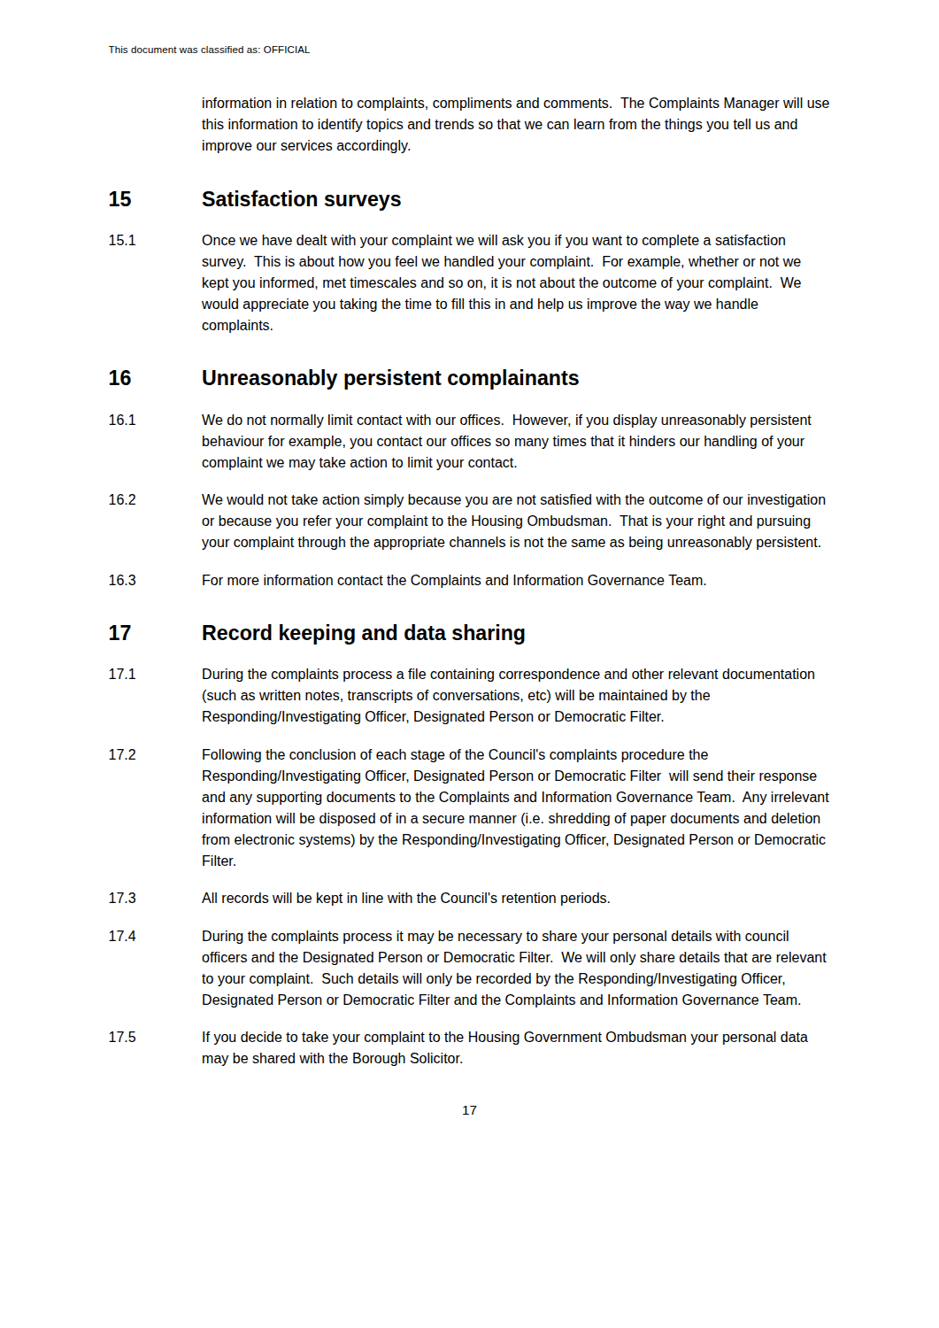This document was classified as: OFFICIAL
information in relation to complaints, compliments and comments. The Complaints Manager will use this information to identify topics and trends so that we can learn from the things you tell us and improve our services accordingly.
15 Satisfaction surveys
15.1 Once we have dealt with your complaint we will ask you if you want to complete a satisfaction survey. This is about how you feel we handled your complaint. For example, whether or not we kept you informed, met timescales and so on, it is not about the outcome of your complaint. We would appreciate you taking the time to fill this in and help us improve the way we handle complaints.
16 Unreasonably persistent complainants
16.1 We do not normally limit contact with our offices. However, if you display unreasonably persistent behaviour for example, you contact our offices so many times that it hinders our handling of your complaint we may take action to limit your contact.
16.2 We would not take action simply because you are not satisfied with the outcome of our investigation or because you refer your complaint to the Housing Ombudsman. That is your right and pursuing your complaint through the appropriate channels is not the same as being unreasonably persistent.
16.3 For more information contact the Complaints and Information Governance Team.
17 Record keeping and data sharing
17.1 During the complaints process a file containing correspondence and other relevant documentation (such as written notes, transcripts of conversations, etc) will be maintained by the Responding/Investigating Officer, Designated Person or Democratic Filter.
17.2 Following the conclusion of each stage of the Council's complaints procedure the Responding/Investigating Officer, Designated Person or Democratic Filter will send their response and any supporting documents to the Complaints and Information Governance Team. Any irrelevant information will be disposed of in a secure manner (i.e. shredding of paper documents and deletion from electronic systems) by the Responding/Investigating Officer, Designated Person or Democratic Filter.
17.3 All records will be kept in line with the Council's retention periods.
17.4 During the complaints process it may be necessary to share your personal details with council officers and the Designated Person or Democratic Filter. We will only share details that are relevant to your complaint. Such details will only be recorded by the Responding/Investigating Officer, Designated Person or Democratic Filter and the Complaints and Information Governance Team.
17.5 If you decide to take your complaint to the Housing Government Ombudsman your personal data may be shared with the Borough Solicitor.
17